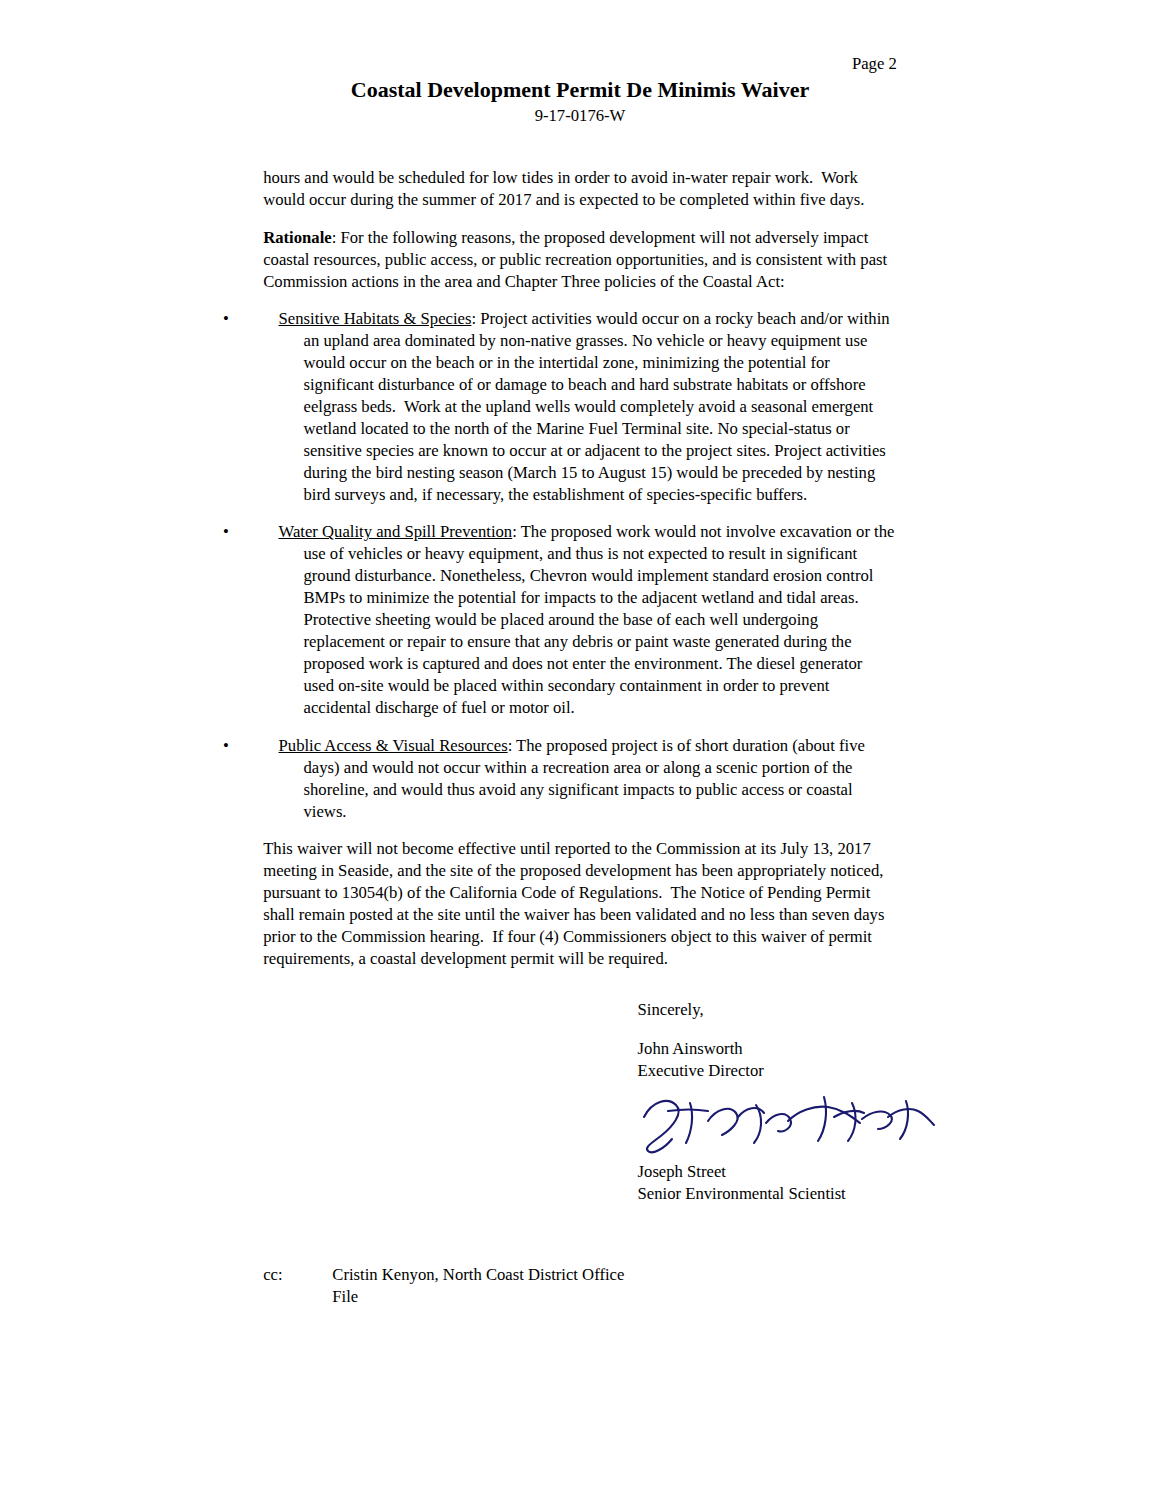Page 2
Coastal Development Permit De Minimis Waiver
9-17-0176-W
hours and would be scheduled for low tides in order to avoid in-water repair work. Work would occur during the summer of 2017 and is expected to be completed within five days.
Rationale: For the following reasons, the proposed development will not adversely impact coastal resources, public access, or public recreation opportunities, and is consistent with past Commission actions in the area and Chapter Three policies of the Coastal Act:
•Sensitive Habitats & Species: Project activities would occur on a rocky beach and/or within an upland area dominated by non-native grasses. No vehicle or heavy equipment use would occur on the beach or in the intertidal zone, minimizing the potential for significant disturbance of or damage to beach and hard substrate habitats or offshore eelgrass beds. Work at the upland wells would completely avoid a seasonal emergent wetland located to the north of the Marine Fuel Terminal site. No special-status or sensitive species are known to occur at or adjacent to the project sites. Project activities during the bird nesting season (March 15 to August 15) would be preceded by nesting bird surveys and, if necessary, the establishment of species-specific buffers.
•Water Quality and Spill Prevention: The proposed work would not involve excavation or the use of vehicles or heavy equipment, and thus is not expected to result in significant ground disturbance. Nonetheless, Chevron would implement standard erosion control BMPs to minimize the potential for impacts to the adjacent wetland and tidal areas. Protective sheeting would be placed around the base of each well undergoing replacement or repair to ensure that any debris or paint waste generated during the proposed work is captured and does not enter the environment. The diesel generator used on-site would be placed within secondary containment in order to prevent accidental discharge of fuel or motor oil.
•Public Access & Visual Resources: The proposed project is of short duration (about five days) and would not occur within a recreation area or along a scenic portion of the shoreline, and would thus avoid any significant impacts to public access or coastal views.
This waiver will not become effective until reported to the Commission at its July 13, 2017 meeting in Seaside, and the site of the proposed development has been appropriately noticed, pursuant to 13054(b) of the California Code of Regulations. The Notice of Pending Permit shall remain posted at the site until the waiver has been validated and no less than seven days prior to the Commission hearing. If four (4) Commissioners object to this waiver of permit requirements, a coastal development permit will be required.
Sincerely,
John Ainsworth
Executive Director
Joseph Street
Senior Environmental Scientist
cc:
Cristin Kenyon, North Coast District Office
File